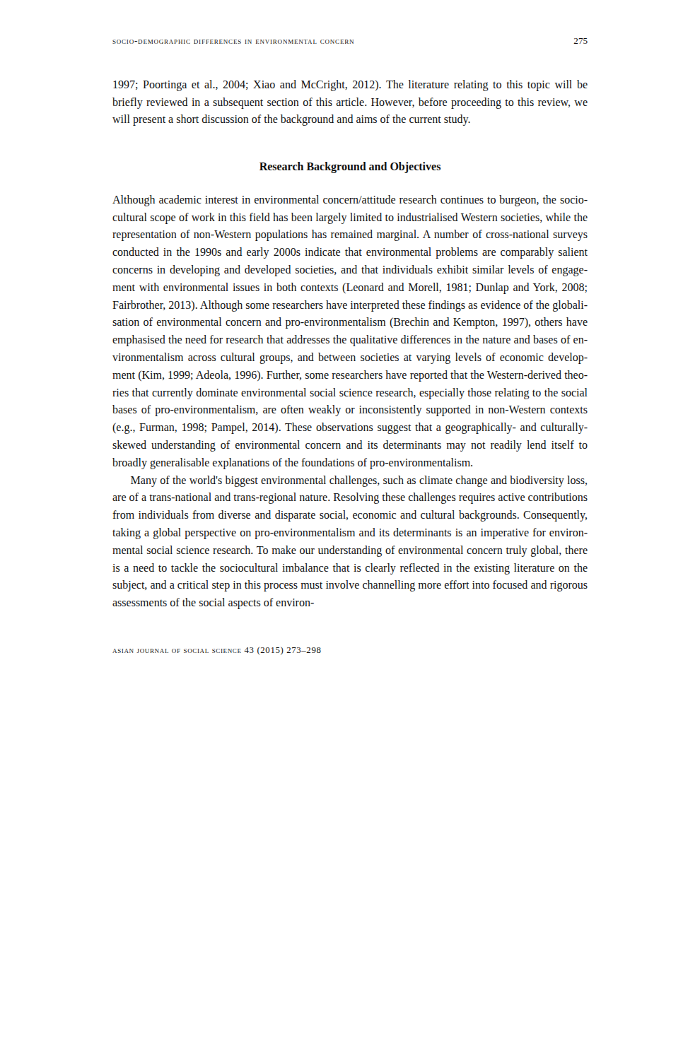socio-demographic differences in environmental concern 275
1997; Poortinga et al., 2004; Xiao and McCright, 2012). The literature relating to this topic will be briefly reviewed in a subsequent section of this article. However, before proceeding to this review, we will present a short discussion of the background and aims of the current study.
Research Background and Objectives
Although academic interest in environmental concern/attitude research continues to burgeon, the sociocultural scope of work in this field has been largely limited to industrialised Western societies, while the representation of non-Western populations has remained marginal. A number of cross-national surveys conducted in the 1990s and early 2000s indicate that environmental problems are comparably salient concerns in developing and developed societies, and that individuals exhibit similar levels of engagement with environmental issues in both contexts (Leonard and Morell, 1981; Dunlap and York, 2008; Fairbrother, 2013). Although some researchers have interpreted these findings as evidence of the globalisation of environmental concern and pro-environmentalism (Brechin and Kempton, 1997), others have emphasised the need for research that addresses the qualitative differences in the nature and bases of environmentalism across cultural groups, and between societies at varying levels of economic development (Kim, 1999; Adeola, 1996). Further, some researchers have reported that the Western-derived theories that currently dominate environmental social science research, especially those relating to the social bases of pro-environmentalism, are often weakly or inconsistently supported in non-Western contexts (e.g., Furman, 1998; Pampel, 2014). These observations suggest that a geographically- and culturally-skewed understanding of environmental concern and its determinants may not readily lend itself to broadly generalisable explanations of the foundations of pro-environmentalism.
Many of the world's biggest environmental challenges, such as climate change and biodiversity loss, are of a trans-national and trans-regional nature. Resolving these challenges requires active contributions from individuals from diverse and disparate social, economic and cultural backgrounds. Consequently, taking a global perspective on pro-environmentalism and its determinants is an imperative for environmental social science research. To make our understanding of environmental concern truly global, there is a need to tackle the sociocultural imbalance that is clearly reflected in the existing literature on the subject, and a critical step in this process must involve channelling more effort into focused and rigorous assessments of the social aspects of environ-
asian journal of social science 43 (2015) 273–298